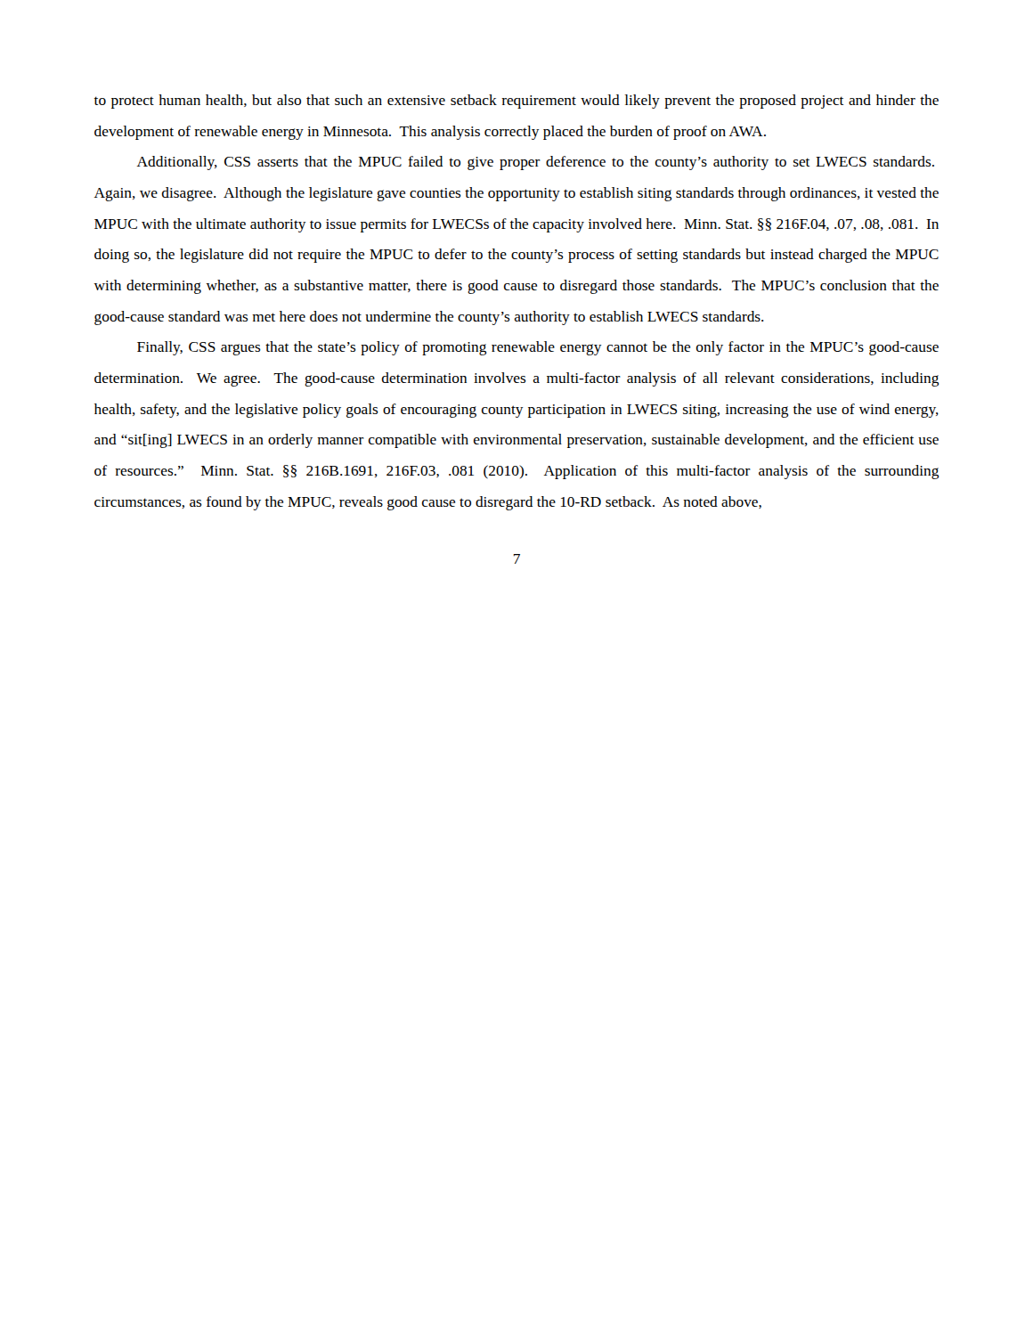to protect human health, but also that such an extensive setback requirement would likely prevent the proposed project and hinder the development of renewable energy in Minnesota. This analysis correctly placed the burden of proof on AWA.
Additionally, CSS asserts that the MPUC failed to give proper deference to the county’s authority to set LWECS standards. Again, we disagree. Although the legislature gave counties the opportunity to establish siting standards through ordinances, it vested the MPUC with the ultimate authority to issue permits for LWECSs of the capacity involved here. Minn. Stat. §§ 216F.04, .07, .08, .081. In doing so, the legislature did not require the MPUC to defer to the county’s process of setting standards but instead charged the MPUC with determining whether, as a substantive matter, there is good cause to disregard those standards. The MPUC’s conclusion that the good-cause standard was met here does not undermine the county’s authority to establish LWECS standards.
Finally, CSS argues that the state’s policy of promoting renewable energy cannot be the only factor in the MPUC’s good-cause determination. We agree. The good-cause determination involves a multi-factor analysis of all relevant considerations, including health, safety, and the legislative policy goals of encouraging county participation in LWECS siting, increasing the use of wind energy, and “sit[ing] LWECS in an orderly manner compatible with environmental preservation, sustainable development, and the efficient use of resources.” Minn. Stat. §§ 216B.1691, 216F.03, .081 (2010). Application of this multi-factor analysis of the surrounding circumstances, as found by the MPUC, reveals good cause to disregard the 10-RD setback. As noted above,
7